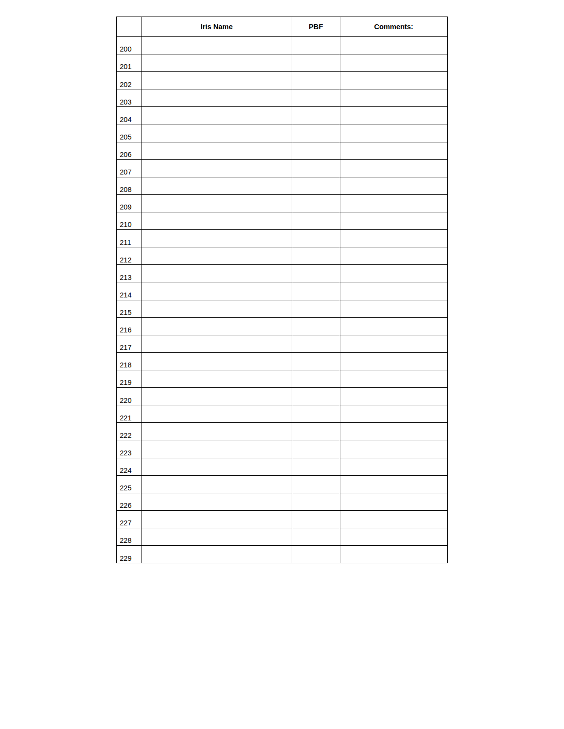| | Iris Name | PBF | Comments: |
| --- | --- | --- | --- |
| 200 | | | |
| 201 | | | |
| 202 | | | |
| 203 | | | |
| 204 | | | |
| 205 | | | |
| 206 | | | |
| 207 | | | |
| 208 | | | |
| 209 | | | |
| 210 | | | |
| 211 | | | |
| 212 | | | |
| 213 | | | |
| 214 | | | |
| 215 | | | |
| 216 | | | |
| 217 | | | |
| 218 | | | |
| 219 | | | |
| 220 | | | |
| 221 | | | |
| 222 | | | |
| 223 | | | |
| 224 | | | |
| 225 | | | |
| 226 | | | |
| 227 | | | |
| 228 | | | |
| 229 | | | |